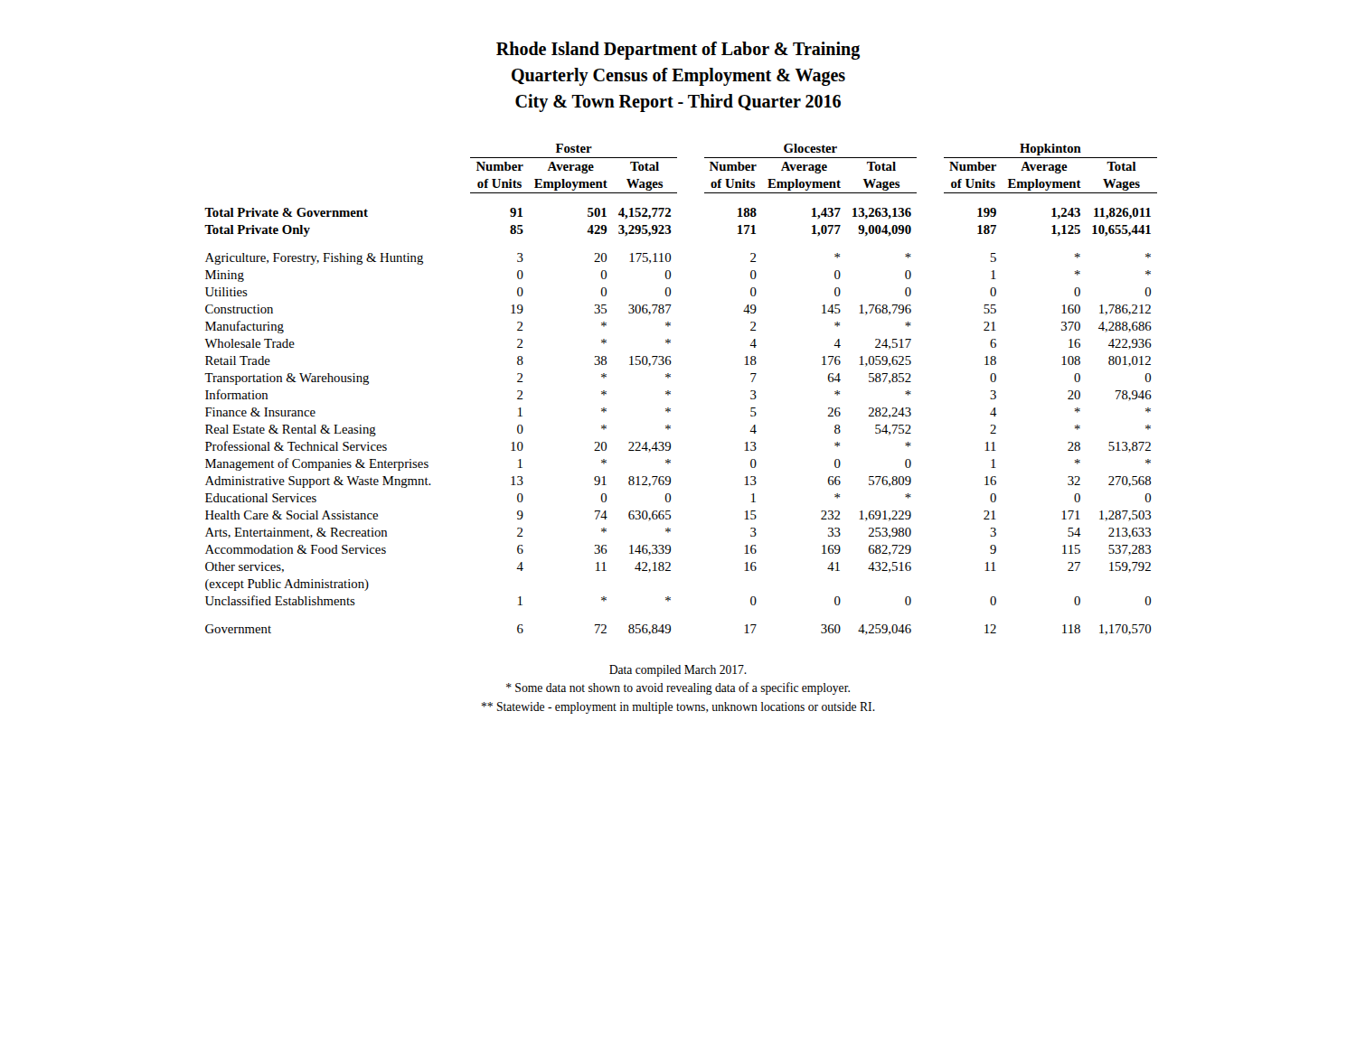Rhode Island Department of Labor & Training
Quarterly Census of Employment & Wages
City & Town Report - Third Quarter 2016
| | Foster | | Glocester | | Hopkinton |
| | Number | Average | Total | | Number | Average | Total | | Number | Average | Total |
| | of Units | Employment | Wages | | of Units | Employment | Wages | | of Units | Employment | Wages |
| Total Private & Government | 91 | 501 | 4,152,772 | | 188 | 1,437 | 13,263,136 | | 199 | 1,243 | 11,826,011 |
| Total Private Only | 85 | 429 | 3,295,923 | | 171 | 1,077 | 9,004,090 | | 187 | 1,125 | 10,655,441 |
| Agriculture, Forestry, Fishing & Hunting | 3 | 20 | 175,110 | | 2 | * | * | | 5 | * | * |
| Mining | 0 | 0 | 0 | | 0 | 0 | 0 | | 1 | * | * |
| Utilities | 0 | 0 | 0 | | 0 | 0 | 0 | | 0 | 0 | 0 |
| Construction | 19 | 35 | 306,787 | | 49 | 145 | 1,768,796 | | 55 | 160 | 1,786,212 |
| Manufacturing | 2 | * | * | | 2 | * | * | | 21 | 370 | 4,288,686 |
| Wholesale Trade | 2 | * | * | | 4 | 4 | 24,517 | | 6 | 16 | 422,936 |
| Retail Trade | 8 | 38 | 150,736 | | 18 | 176 | 1,059,625 | | 18 | 108 | 801,012 |
| Transportation & Warehousing | 2 | * | * | | 7 | 64 | 587,852 | | 0 | 0 | 0 |
| Information | 2 | * | * | | 3 | * | * | | 3 | 20 | 78,946 |
| Finance & Insurance | 1 | * | * | | 5 | 26 | 282,243 | | 4 | * | * |
| Real Estate & Rental & Leasing | 0 | * | * | | 4 | 8 | 54,752 | | 2 | * | * |
| Professional & Technical Services | 10 | 20 | 224,439 | | 13 | * | * | | 11 | 28 | 513,872 |
| Management of Companies & Enterprises | 1 | * | * | | 0 | 0 | 0 | | 1 | * | * |
| Administrative Support & Waste Mngmnt. | 13 | 91 | 812,769 | | 13 | 66 | 576,809 | | 16 | 32 | 270,568 |
| Educational Services | 0 | 0 | 0 | | 1 | * | * | | 0 | 0 | 0 |
| Health Care & Social Assistance | 9 | 74 | 630,665 | | 15 | 232 | 1,691,229 | | 21 | 171 | 1,287,503 |
| Arts, Entertainment, & Recreation | 2 | * | * | | 3 | 33 | 253,980 | | 3 | 54 | 213,633 |
| Accommodation & Food Services | 6 | 36 | 146,339 | | 16 | 169 | 682,729 | | 9 | 115 | 537,283 |
| Other services, | 4 | 11 | 42,182 | | 16 | 41 | 432,516 | | 11 | 27 | 159,792 |
| (except Public Administration) | | | | | | | | | | | |
| Unclassified Establishments | 1 | * | * | | 0 | 0 | 0 | | 0 | 0 | 0 |
| Government | 6 | 72 | 856,849 | | 17 | 360 | 4,259,046 | | 12 | 118 | 1,170,570 |
Data compiled March 2017.
* Some data not shown to avoid revealing data of a specific employer.
** Statewide - employment in multiple towns, unknown locations or outside RI.